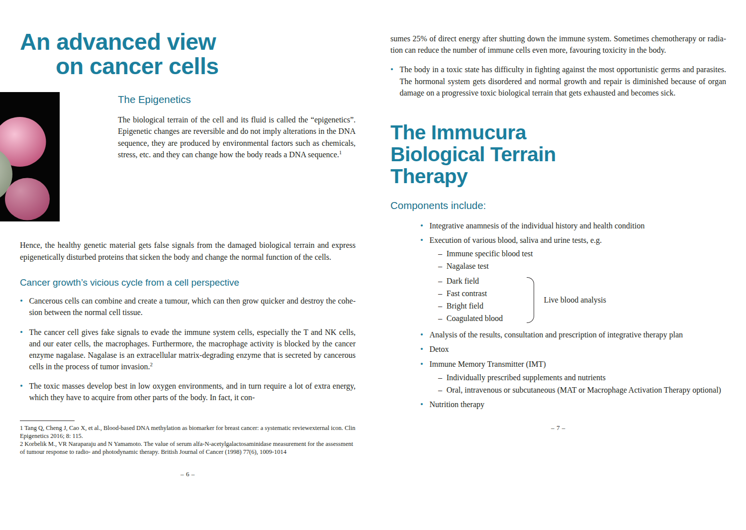An advanced view on cancer cells
The Epigenetics
The biological terrain of the cell and its fluid is called the “epigenetics”. Epigenetic changes are reversible and do not imply alterations in the DNA sequence, they are produced by environmental factors such as chemicals, stress, etc. and they can change how the body reads a DNA sequence.1
Hence, the healthy genetic material gets false signals from the damaged biological terrain and express epigenetically disturbed proteins that sicken the body and change the normal function of the cells.
Cancer growth’s vicious cycle from a cell perspective
Cancerous cells can combine and create a tumour, which can then grow quicker and destroy the cohesion between the normal cell tissue.
The cancer cell gives fake signals to evade the immune system cells, especially the T and NK cells, and our eater cells, the macrophages. Furthermore, the macrophage activity is blocked by the cancer enzyme nagalase. Nagalase is an extracellular matrix-degrading enzyme that is secreted by cancerous cells in the process of tumor invasion.2
The toxic masses develop best in low oxygen environments, and in turn require a lot of extra energy, which they have to acquire from other parts of the body. In fact, it con-
1 Tang Q, Cheng J, Cao X, et al., Blood-based DNA methylation as biomarker for breast cancer: a systematic reviewexternal icon. Clin Epigenetics 2016; 8: 115.
2 Korbelik M., VR Naraparaju and N Yamamoto. The value of serum alfa-N-acetylgalactosaminidase measurement for the assessment of tumour response to radio- and photodynamic therapy. British Journal of Cancer (1998) 77(6), 1009-1014
– 6 –
sumes 25% of direct energy after shutting down the immune system. Sometimes chemotherapy or radiation can reduce the number of immune cells even more, favouring toxicity in the body.
The body in a toxic state has difficulty in fighting against the most opportunistic germs and parasites. The hormonal system gets disordered and normal growth and repair is diminished because of organ damage on a progressive toxic biological terrain that gets exhausted and becomes sick.
The Immucura
Biological Terrain
Therapy
Components include:
Integrative anamnesis of the individual history and health condition
Execution of various blood, saliva and urine tests, e.g.
Immune specific blood test
Nagalase test
Dark field
Fast contrast
Bright field
Coagulated blood
Live blood analysis
Analysis of the results, consultation and prescription of integrative therapy plan
Detox
Immune Memory Transmitter (IMT)
Individually prescribed supplements and nutrients
Oral, intravenous or subcutaneous (MAT or Macrophage Activation Therapy optional)
Nutrition therapy
– 7 –